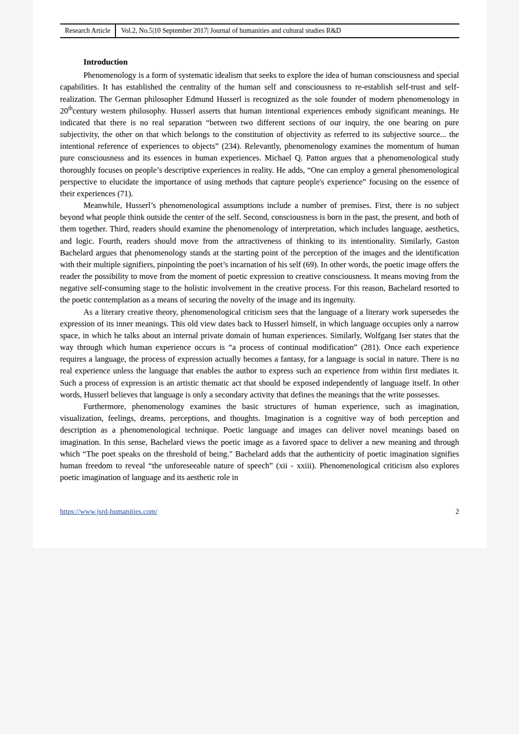Research Article
Vol.2, No.5|10 September 2017| Journal of humanities and cultural studies R&D
Introduction
Phenomenology is a form of systematic idealism that seeks to explore the idea of human consciousness and special capabilities. It has established the centrality of the human self and consciousness to re-establish self-trust and self-realization. The German philosopher Edmund Husserl is recognized as the sole founder of modern phenomenology in 20thcentury western philosophy. Husserl asserts that human intentional experiences embody significant meanings. He indicated that there is no real separation “between two different sections of our inquiry, the one bearing on pure subjectivity, the other on that which belongs to the constitution of objectivity as referred to its subjective source... the intentional reference of experiences to objects” (234). Relevantly, phenomenology examines the momentum of human pure consciousness and its essences in human experiences. Michael Q. Patton argues that a phenomenological study thoroughly focuses on people’s descriptive experiences in reality. He adds, “One can employ a general phenomenological perspective to elucidate the importance of using methods that capture people's experience” focusing on the essence of their experiences (71).
Meanwhile, Husserl’s phenomenological assumptions include a number of premises. First, there is no subject beyond what people think outside the center of the self. Second, consciousness is born in the past, the present, and both of them together. Third, readers should examine the phenomenology of interpretation, which includes language, aesthetics, and logic. Fourth, readers should move from the attractiveness of thinking to its intentionality. Similarly, Gaston Bachelard argues that phenomenology stands at the starting point of the perception of the images and the identification with their multiple signifiers, pinpointing the poet’s incarnation of his self (69). In other words, the poetic image offers the reader the possibility to move from the moment of poetic expression to creative consciousness. It means moving from the negative self-consuming stage to the holistic involvement in the creative process. For this reason, Bachelard resorted to the poetic contemplation as a means of securing the novelty of the image and its ingenuity.
As a literary creative theory, phenomenological criticism sees that the language of a literary work supersedes the expression of its inner meanings. This old view dates back to Husserl himself, in which language occupies only a narrow space, in which he talks about an internal private domain of human experiences. Similarly, Wolfgang Iser states that the way through which human experience occurs is “a process of continual modification” (281). Once each experience requires a language, the process of expression actually becomes a fantasy, for a language is social in nature. There is no real experience unless the language that enables the author to express such an experience from within first mediates it. Such a process of expression is an artistic thematic act that should be exposed independently of language itself. In other words, Husserl believes that language is only a secondary activity that defines the meanings that the write possesses.
Furthermore, phenomenology examines the basic structures of human experience, such as imagination, visualization, feelings, dreams, perceptions, and thoughts. Imagination is a cognitive way of both perception and description as a phenomenological technique. Poetic language and images can deliver novel meanings based on imagination. In this sense, Bachelard views the poetic image as a favored space to deliver a new meaning and through which “The poet speaks on the threshold of being." Bachelard adds that the authenticity of poetic imagination signifies human freedom to reveal “the unforeseeable nature of speech” (xii - xxiii). Phenomenological criticism also explores poetic imagination of language and its aesthetic role in
https://www.jsrd-humanities.com/ 2